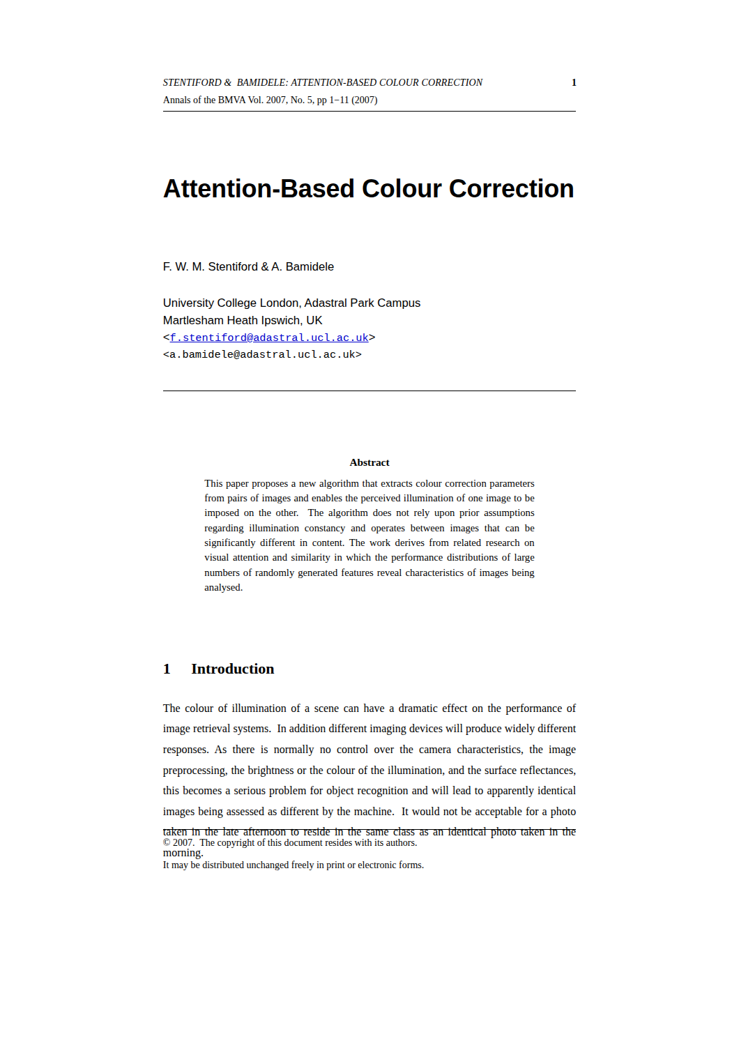STENTIFORD & BAMIDELE: ATTENTION-BASED COLOUR CORRECTION
1
Annals of the BMVA Vol. 2007, No. 5, pp 1−11 (2007)
Attention-Based Colour Correction
F. W. M. Stentiford & A. Bamidele
University College London, Adastral Park Campus
Martlesham Heath Ipswich, UK
<f.stentiford@adastral.ucl.ac.uk>
<a.bamidele@adastral.ucl.ac.uk>
Abstract
This paper proposes a new algorithm that extracts colour correction parameters from pairs of images and enables the perceived illumination of one image to be imposed on the other. The algorithm does not rely upon prior assumptions regarding illumination constancy and operates between images that can be significantly different in content. The work derives from related research on visual attention and similarity in which the performance distributions of large numbers of randomly generated features reveal characteristics of images being analysed.
1 Introduction
The colour of illumination of a scene can have a dramatic effect on the performance of image retrieval systems. In addition different imaging devices will produce widely different responses. As there is normally no control over the camera characteristics, the image preprocessing, the brightness or the colour of the illumination, and the surface reflectances, this becomes a serious problem for object recognition and will lead to apparently identical images being assessed as different by the machine. It would not be acceptable for a photo taken in the late afternoon to reside in the same class as an identical photo taken in the morning.
© 2007. The copyright of this document resides with its authors.
It may be distributed unchanged freely in print or electronic forms.